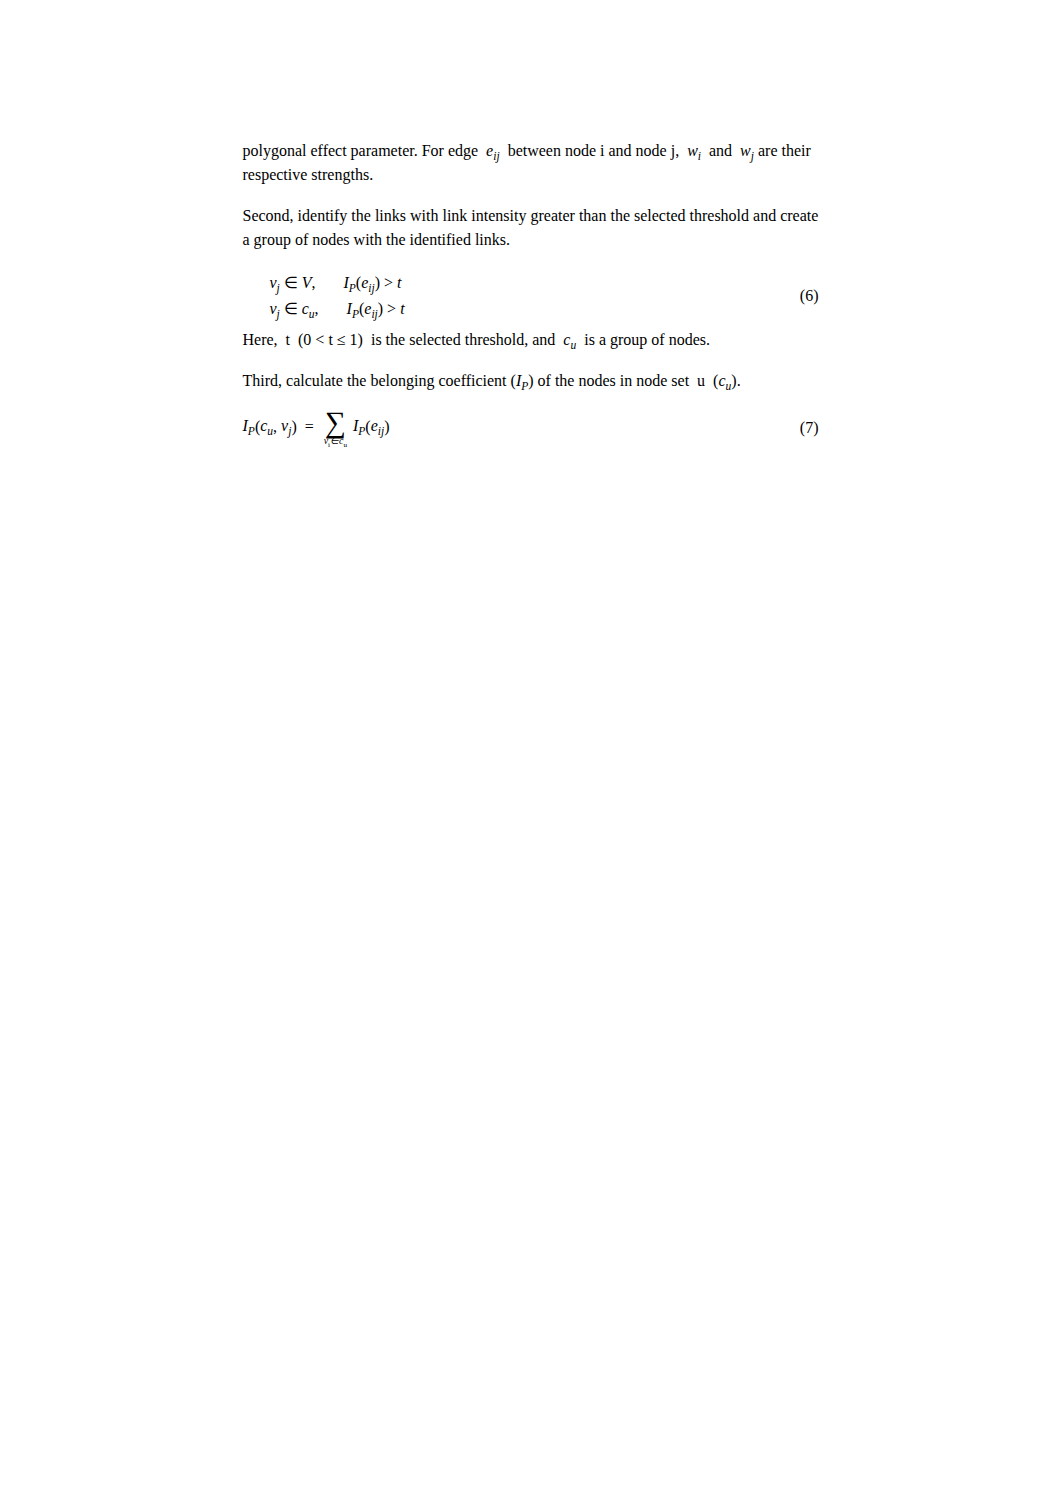polygonal effect parameter. For edge eij between node i and node j, wi and wj are their respective strengths.
Second, identify the links with link intensity greater than the selected threshold and create a group of nodes with the identified links.
| v j ∈ V , I P ( e ij ) > t v j ∈ c u , I P ( e ij ) > t | (6) |
Here, t (0 < t ≤ 1) is the selected threshold, and cu is a group of nodes.
Third, calculate the belonging coefficient (IP) of the nodes in node set u (cu).
| I P ( c u , v j ) = ∑ v i ∈c u I P ( e ij ) | (7) |